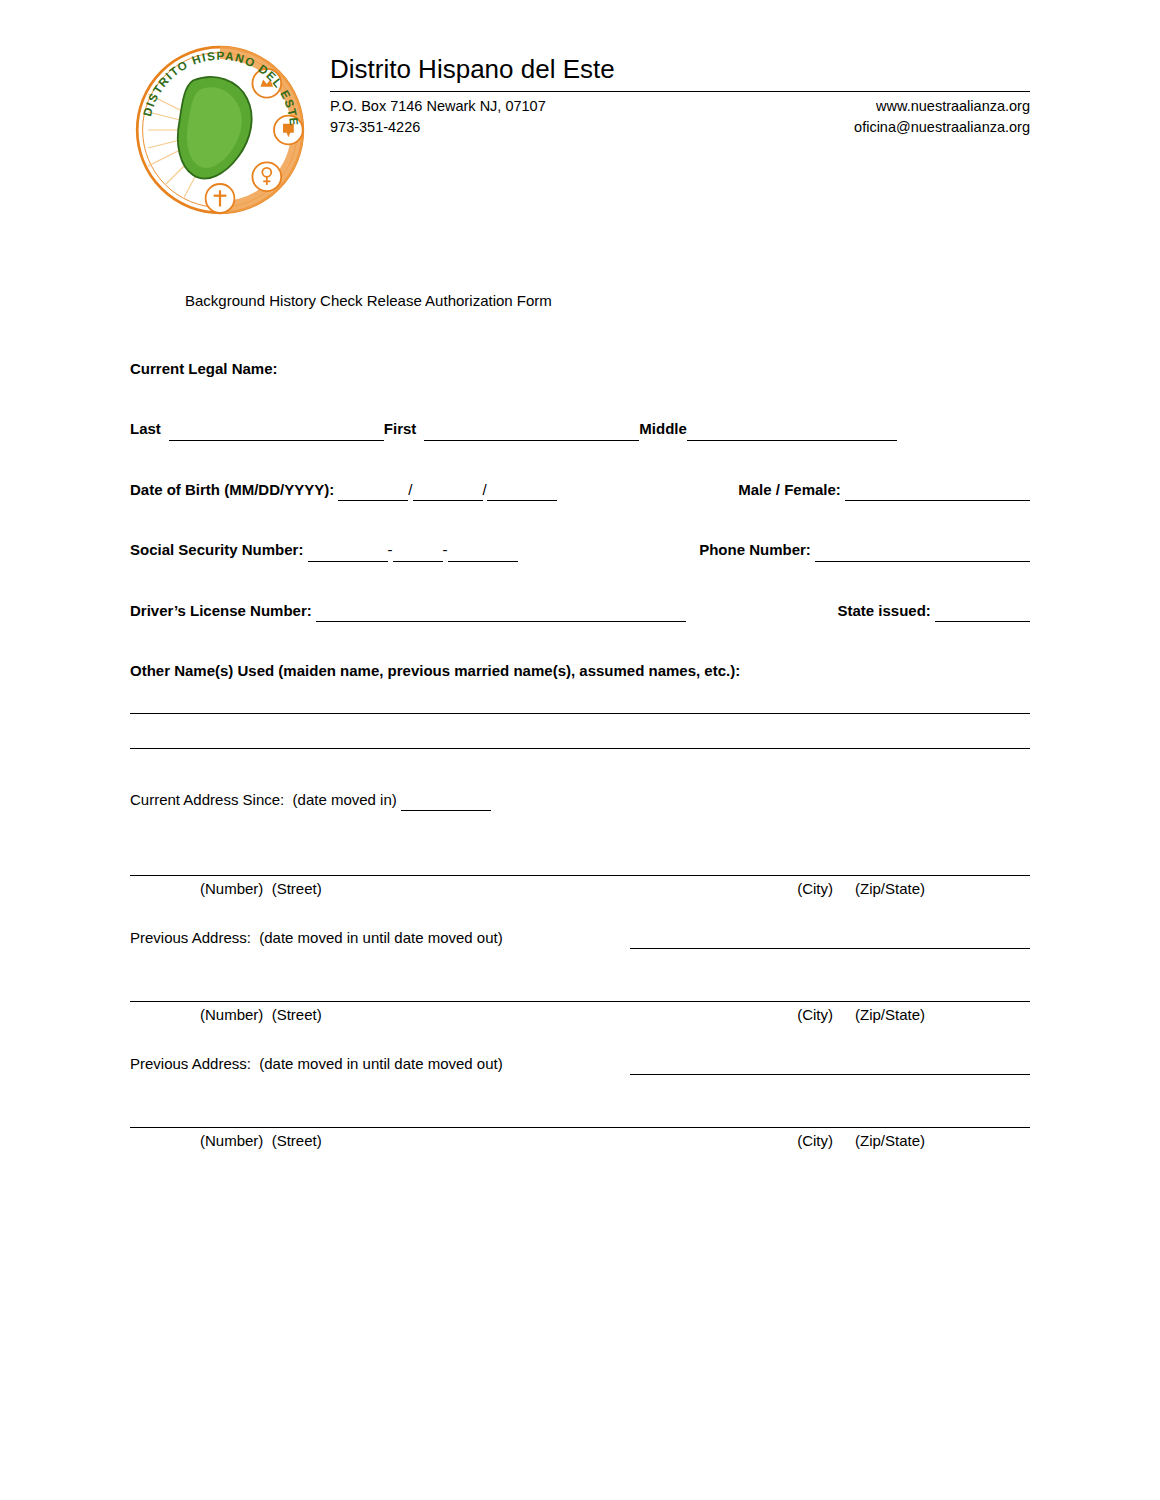DISTRITO HISPANO DEL ESTE
Distrito Hispano del Este
P.O. Box 7146 Newark NJ, 07107
973-351-4226
www.nuestraalianza.org
oficina@nuestraalianza.org
Background History Check Release Authorization Form
Current Legal Name:
Last First Middle
Date of Birth (MM/DD/YYYY): / /
Male / Female:
Social Security Number: - -
Phone Number:
Driver’s License Number:
State issued:
Other Name(s) Used (maiden name, previous married name(s), assumed names, etc.):
Current Address Since: (date moved in)
(Number) (Street)
(City)(Zip/State)
Previous Address: (date moved in until date moved out)
(Number) (Street)
(City)(Zip/State)
Previous Address: (date moved in until date moved out)
(Number) (Street)
(City)(Zip/State)